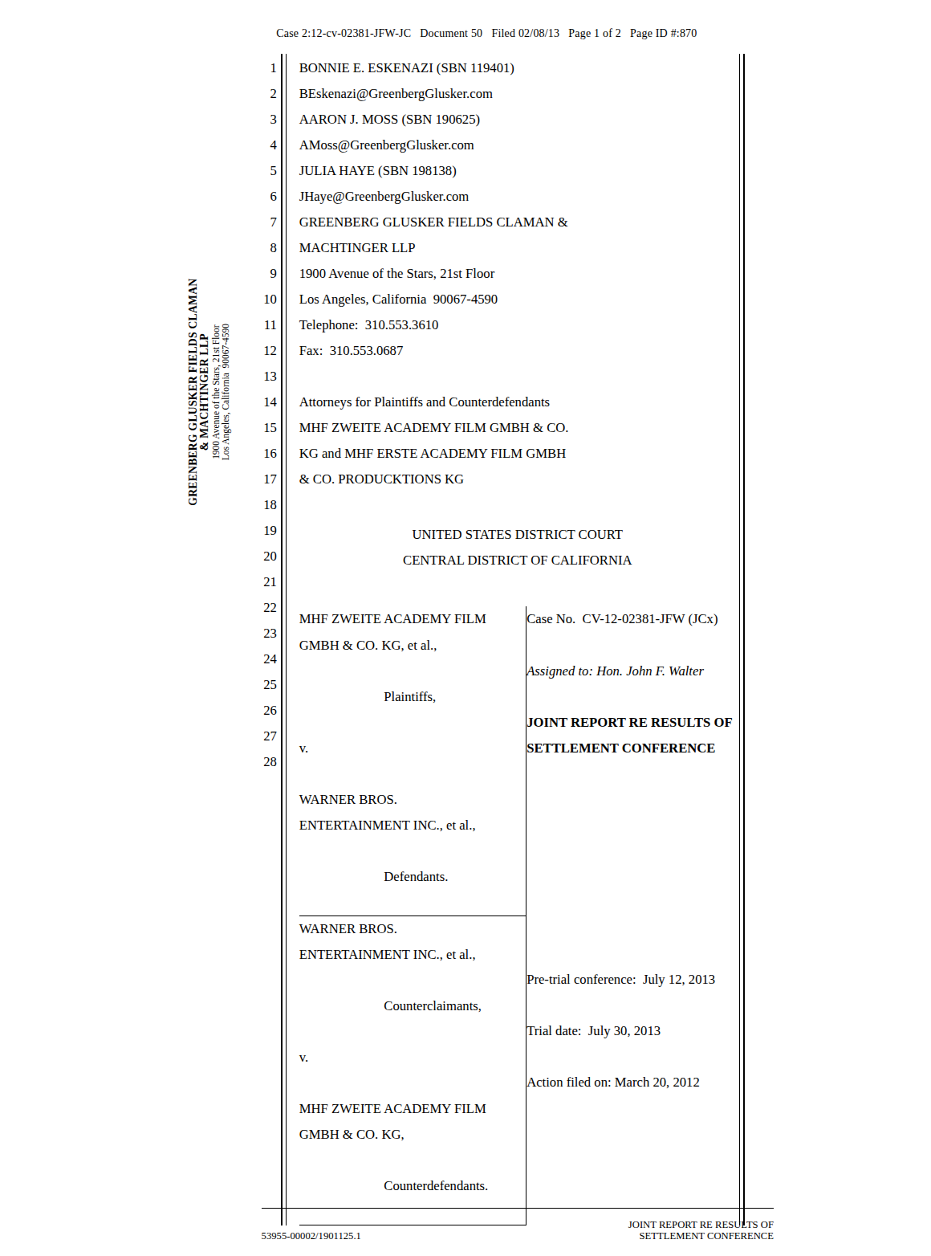Case 2:12-cv-02381-JFW-JC Document 50 Filed 02/08/13 Page 1 of 2 Page ID #:870
GREENBERG GLUSKER FIELDS CLAMAN
& MACHTINGER LLP
1900 Avenue of the Stars, 21st Floor
Los Angeles, California 90067-4590
1
2
3
4
5
6
7
8
9
10
11
12
13
14
15
16
17
18
19
20
21
22
23
24
25
26
27
28
BONNIE E. ESKENAZI (SBN 119401)
BEskenazi@GreenbergGlusker.com
AARON J. MOSS (SBN 190625)
AMoss@GreenbergGlusker.com
JULIA HAYE (SBN 198138)
JHaye@GreenbergGlusker.com
GREENBERG GLUSKER FIELDS CLAMAN &
MACHTINGER LLP
1900 Avenue of the Stars, 21st Floor
Los Angeles, California 90067-4590
Telephone: 310.553.3610
Fax: 310.553.0687
Attorneys for Plaintiffs and Counterdefendants
MHF ZWEITE ACADEMY FILM GMBH & CO.
KG and MHF ERSTE ACADEMY FILM GMBH
& CO. PRODUCKTIONS KG
UNITED STATES DISTRICT COURT
CENTRAL DISTRICT OF CALIFORNIA
| MHF ZWEITE ACADEMY FILM GMBH & CO. KG, et al., Plaintiffs, v. WARNER BROS. ENTERTAINMENT INC., et al., Defendants. WARNER BROS. ENTERTAINMENT INC., et al., Counterclaimants, v. MHF ZWEITE ACADEMY FILM GMBH & CO. KG, Counterdefendants. | Case No. CV-12-02381-JFW (JCx) Assigned to: Hon. John F. Walter JOINT REPORT RE RESULTS OF SETTLEMENT CONFERENCE Pre-trial conference: July 12, 2013 Trial date: July 30, 2013 Action filed on: March 20, 2012 |
53955-00002/1901125.1
JOINT REPORT RE RESULTS OF
SETTLEMENT CONFERENCE